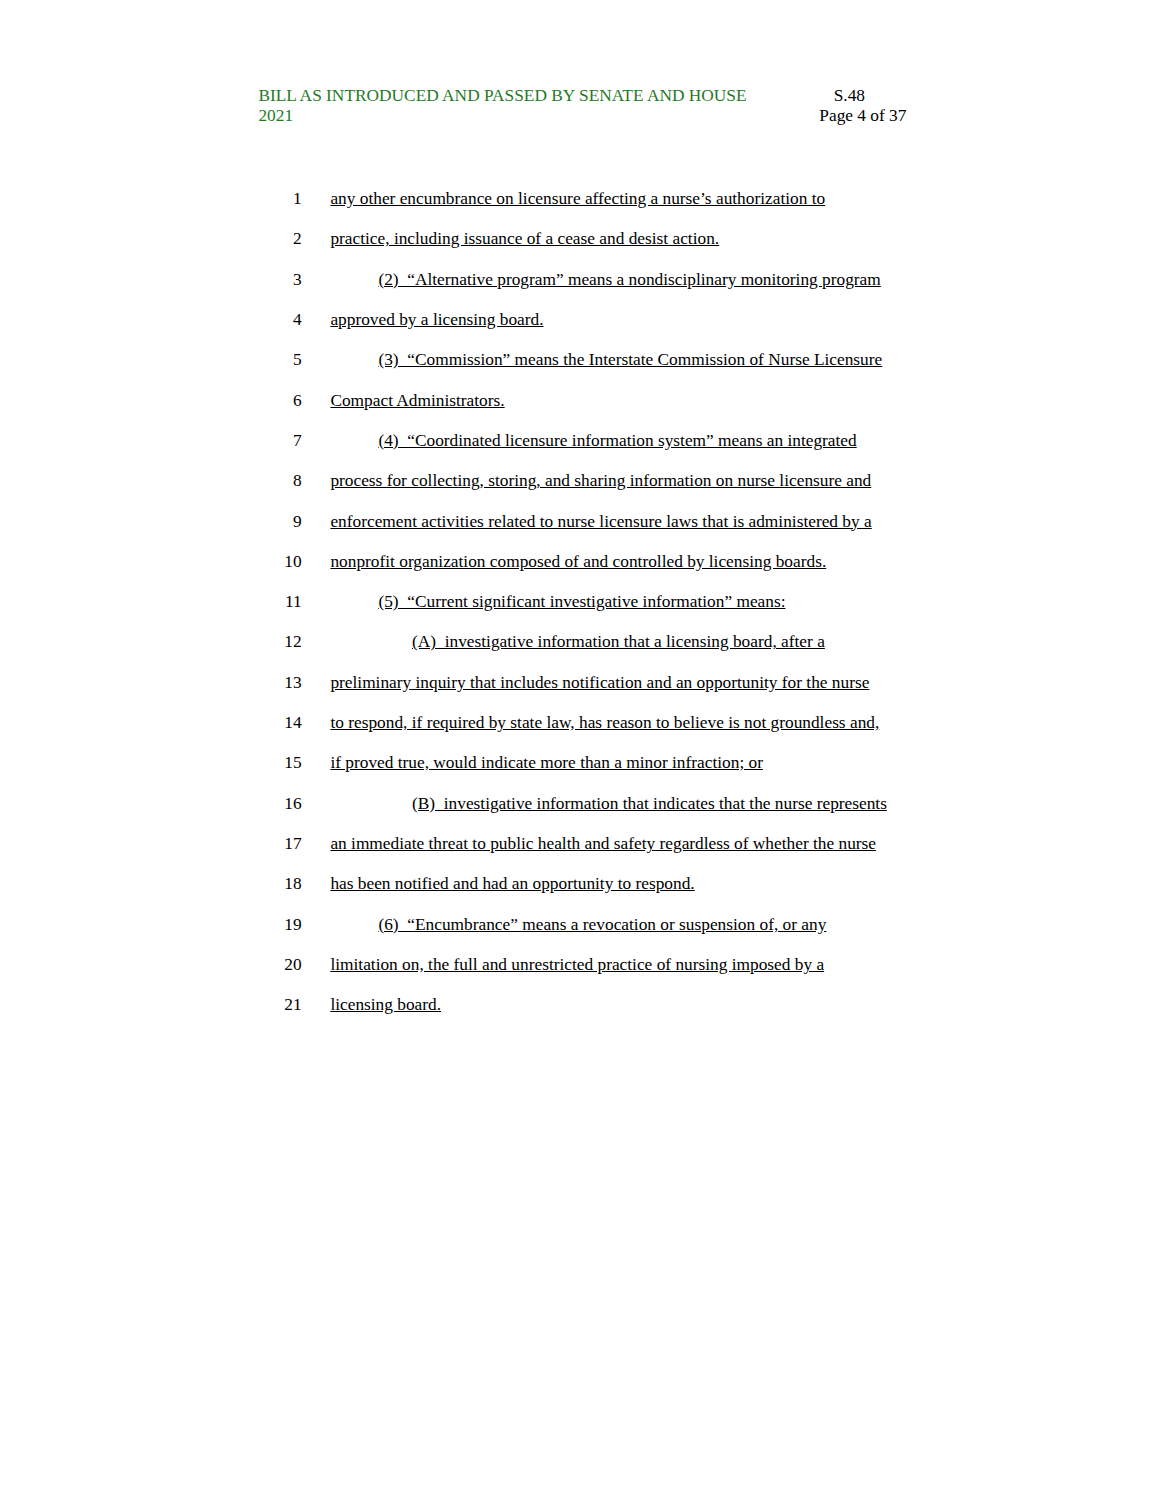BILL AS INTRODUCED AND PASSED BY SENATE AND HOUSE 2021
S.48 Page 4 of 37
any other encumbrance on licensure affecting a nurse’s authorization to
practice, including issuance of a cease and desist action.
(2) “Alternative program” means a nondisciplinary monitoring program
approved by a licensing board.
(3) “Commission” means the Interstate Commission of Nurse Licensure
Compact Administrators.
(4) “Coordinated licensure information system” means an integrated
process for collecting, storing, and sharing information on nurse licensure and
enforcement activities related to nurse licensure laws that is administered by a
nonprofit organization composed of and controlled by licensing boards.
(5) “Current significant investigative information” means:
(A) investigative information that a licensing board, after a
preliminary inquiry that includes notification and an opportunity for the nurse
to respond, if required by state law, has reason to believe is not groundless and,
if proved true, would indicate more than a minor infraction; or
(B) investigative information that indicates that the nurse represents
an immediate threat to public health and safety regardless of whether the nurse
has been notified and had an opportunity to respond.
(6) “Encumbrance” means a revocation or suspension of, or any
limitation on, the full and unrestricted practice of nursing imposed by a
licensing board.